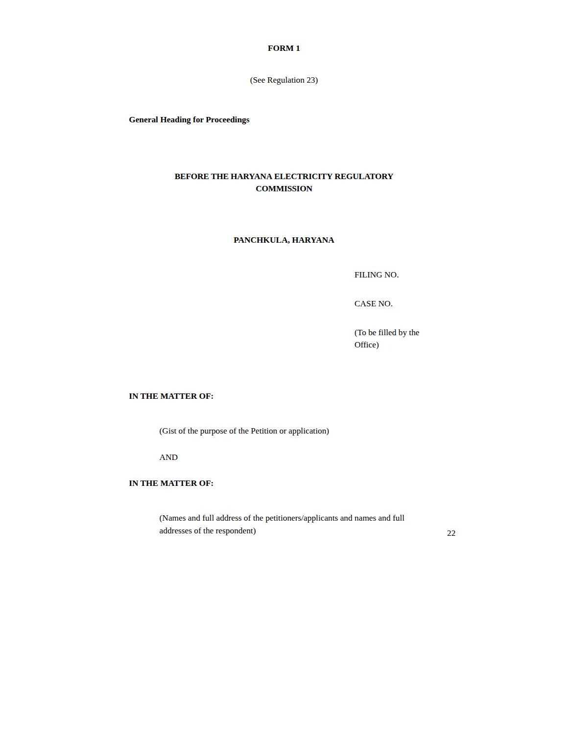FORM 1
(See Regulation 23)
General Heading for Proceedings
BEFORE THE HARYANA ELECTRICITY REGULATORY
COMMISSION
PANCHKULA, HARYANA
FILING NO.
CASE NO.
(To be filled by the
Office)
IN THE MATTER OF:
(Gist of the purpose of the Petition or application)
AND
IN THE MATTER OF:
(Names and full address of the petitioners/applicants and names and full
addresses of the respondent)
22